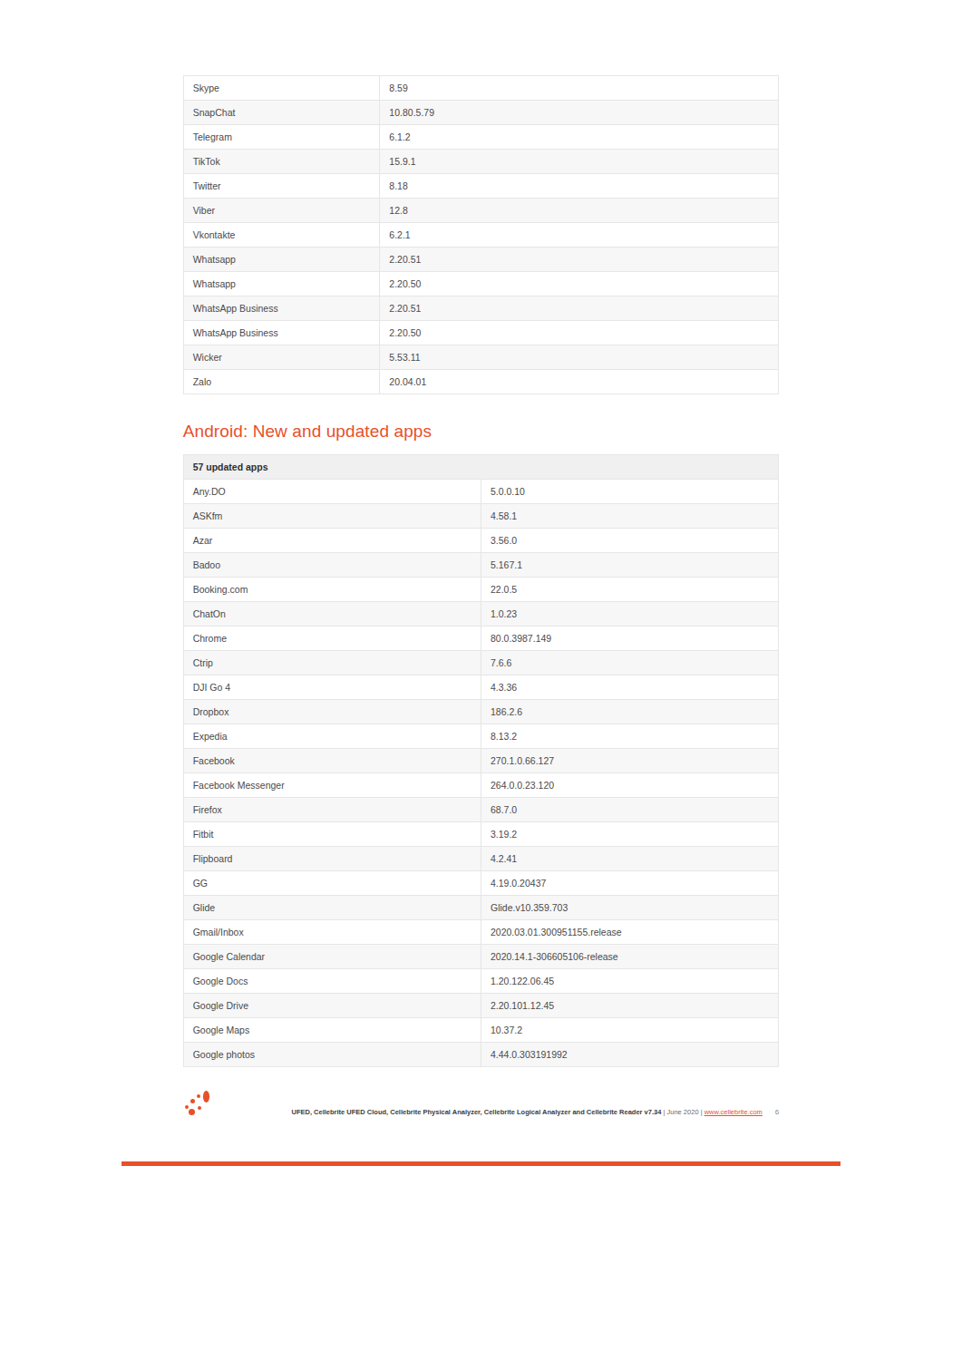| Skype | 8.59 |
| SnapChat | 10.80.5.79 |
| Telegram | 6.1.2 |
| TikTok | 15.9.1 |
| Twitter | 8.18 |
| Viber | 12.8 |
| Vkontakte | 6.2.1 |
| Whatsapp | 2.20.51 |
| Whatsapp | 2.20.50 |
| WhatsApp Business | 2.20.51 |
| WhatsApp Business | 2.20.50 |
| Wicker | 5.53.11 |
| Zalo | 20.04.01 |
Android: New and updated apps
| 57 updated apps |
| --- |
| Any.DO | 5.0.0.10 |
| ASKfm | 4.58.1 |
| Azar | 3.56.0 |
| Badoo | 5.167.1 |
| Booking.com | 22.0.5 |
| ChatOn | 1.0.23 |
| Chrome | 80.0.3987.149 |
| Ctrip | 7.6.6 |
| DJI Go 4 | 4.3.36 |
| Dropbox | 186.2.6 |
| Expedia | 8.13.2 |
| Facebook | 270.1.0.66.127 |
| Facebook Messenger | 264.0.0.23.120 |
| Firefox | 68.7.0 |
| Fitbit | 3.19.2 |
| Flipboard | 4.2.41 |
| GG | 4.19.0.20437 |
| Glide | Glide.v10.359.703 |
| Gmail/Inbox | 2020.03.01.300951155.release |
| Google Calendar | 2020.14.1-306605106-release |
| Google Docs | 1.20.122.06.45 |
| Google Drive | 2.20.101.12.45 |
| Google Maps | 10.37.2 |
| Google photos | 4.44.0.303191992 |
+
UFED, Cellebrite UFED Cloud, Cellebrite Physical Analyzer, Cellebrite Logical Analyzer and Cellebrite Reader v7.34 | June 2020 | www.cellebrite.com
6